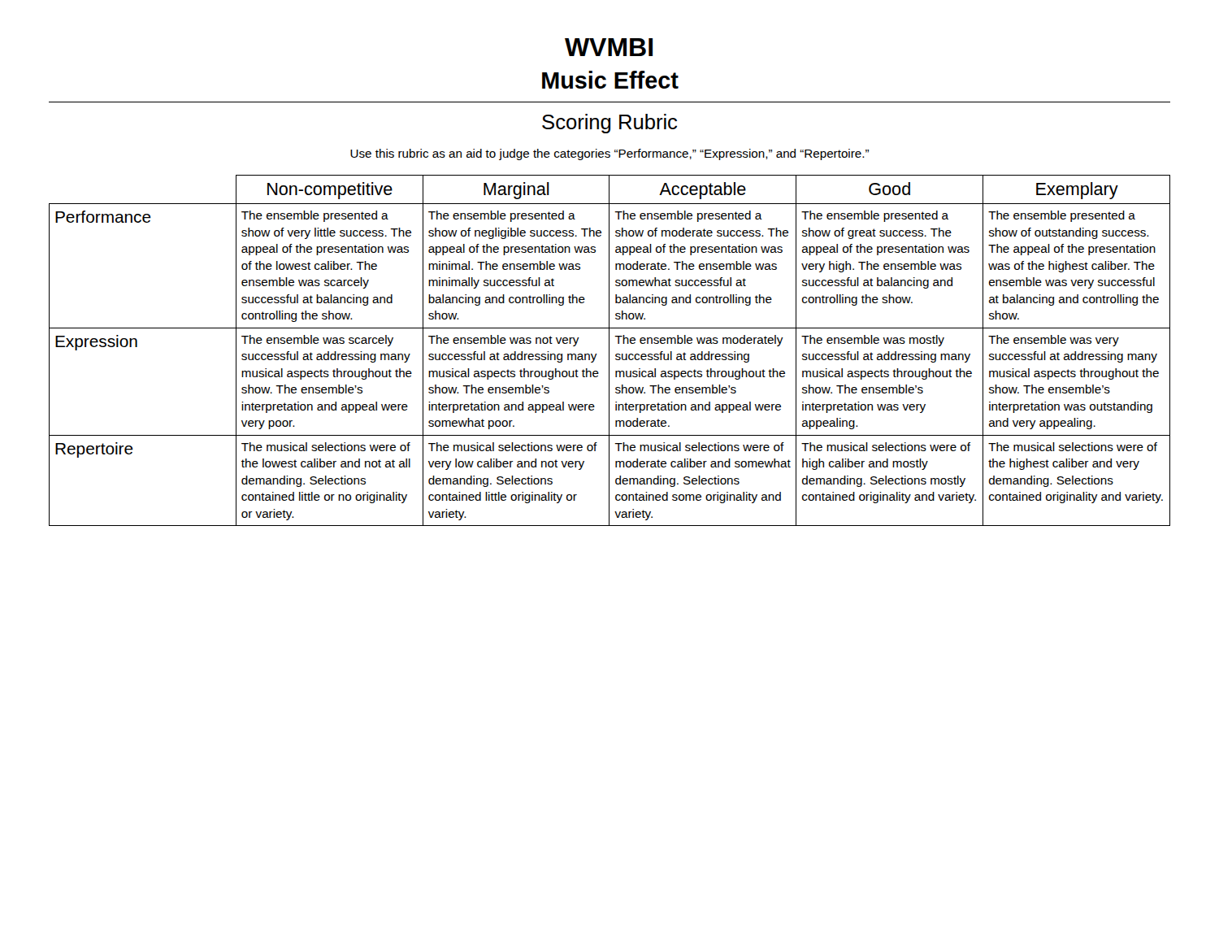WVMBI
Music Effect
Scoring Rubric
Use this rubric as an aid to judge the categories “Performance,” “Expression,” and “Repertoire.”
| | Non-competitive | Marginal | Acceptable | Good | Exemplary |
| --- | --- | --- | --- | --- | --- |
| Performance | The ensemble presented a show of very little success. The appeal of the presentation was of the lowest caliber. The ensemble was scarcely successful at balancing and controlling the show. | The ensemble presented a show of negligible success. The appeal of the presentation was minimal. The ensemble was minimally successful at balancing and controlling the show. | The ensemble presented a show of moderate success. The appeal of the presentation was moderate. The ensemble was somewhat successful at balancing and controlling the show. | The ensemble presented a show of great success. The appeal of the presentation was very high. The ensemble was successful at balancing and controlling the show. | The ensemble presented a show of outstanding success. The appeal of the presentation was of the highest caliber. The ensemble was very successful at balancing and controlling the show. |
| Expression | The ensemble was scarcely successful at addressing many musical aspects throughout the show. The ensemble’s interpretation and appeal were very poor. | The ensemble was not very successful at addressing many musical aspects throughout the show. The ensemble’s interpretation and appeal were somewhat poor. | The ensemble was moderately successful at addressing musical aspects throughout the show. The ensemble’s interpretation and appeal were moderate. | The ensemble was mostly successful at addressing many musical aspects throughout the show. The ensemble’s interpretation was very appealing. | The ensemble was very successful at addressing many musical aspects throughout the show. The ensemble’s interpretation was outstanding and very appealing. |
| Repertoire | The musical selections were of the lowest caliber and not at all demanding. Selections contained little or no originality or variety. | The musical selections were of very low caliber and not very demanding. Selections contained little originality or variety. | The musical selections were of moderate caliber and somewhat demanding. Selections contained some originality and variety. | The musical selections were of high caliber and mostly demanding. Selections mostly contained originality and variety. | The musical selections were of the highest caliber and very demanding. Selections contained originality and variety. |